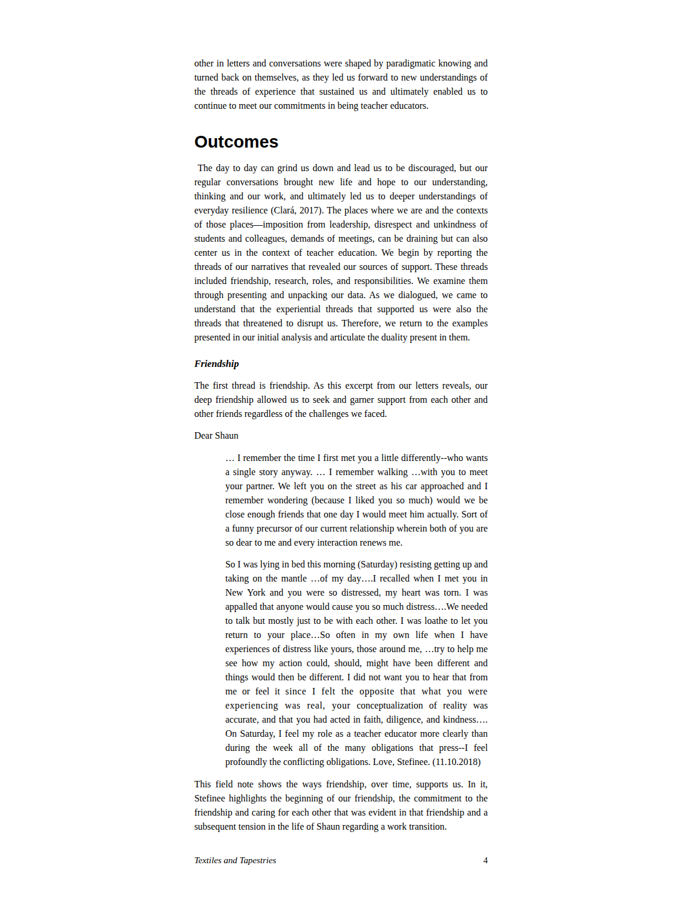other in letters and conversations were shaped by paradigmatic knowing and turned back on themselves, as they led us forward to new understandings of the threads of experience that sustained us and ultimately enabled us to continue to meet our commitments in being teacher educators.
Outcomes
The day to day can grind us down and lead us to be discouraged, but our regular conversations brought new life and hope to our understanding, thinking and our work, and ultimately led us to deeper understandings of everyday resilience (Clará, 2017). The places where we are and the contexts of those places—imposition from leadership, disrespect and unkindness of students and colleagues, demands of meetings, can be draining but can also center us in the context of teacher education. We begin by reporting the threads of our narratives that revealed our sources of support. These threads included friendship, research, roles, and responsibilities. We examine them through presenting and unpacking our data. As we dialogued, we came to understand that the experiential threads that supported us were also the threads that threatened to disrupt us. Therefore, we return to the examples presented in our initial analysis and articulate the duality present in them.
Friendship
The first thread is friendship. As this excerpt from our letters reveals, our deep friendship allowed us to seek and garner support from each other and other friends regardless of the challenges we faced.
Dear Shaun
… I remember the time I first met you a little differently--who wants a single story anyway. … I remember walking …with you to meet your partner. We left you on the street as his car approached and I remember wondering (because I liked you so much) would we be close enough friends that one day I would meet him actually. Sort of a funny precursor of our current relationship wherein both of you are so dear to me and every interaction renews me.
So I was lying in bed this morning (Saturday) resisting getting up and taking on the mantle …of my day….I recalled when I met you in New York and you were so distressed, my heart was torn. I was appalled that anyone would cause you so much distress….We needed to talk but mostly just to be with each other. I was loathe to let you return to your place…So often in my own life when I have experiences of distress like yours, those around me, …try to help me see how my action could, should, might have been different and things would then be different. I did not want you to hear that from me or feel it since I felt the opposite that what you were experiencing was real, your conceptualization of reality was accurate, and that you had acted in faith, diligence, and kindness…. On Saturday, I feel my role as a teacher educator more clearly than during the week all of the many obligations that press--I feel profoundly the conflicting obligations. Love, Stefinee. (11.10.2018)
This field note shows the ways friendship, over time, supports us. In it, Stefinee highlights the beginning of our friendship, the commitment to the friendship and caring for each other that was evident in that friendship and a subsequent tension in the life of Shaun regarding a work transition.
Textiles and Tapestries 4